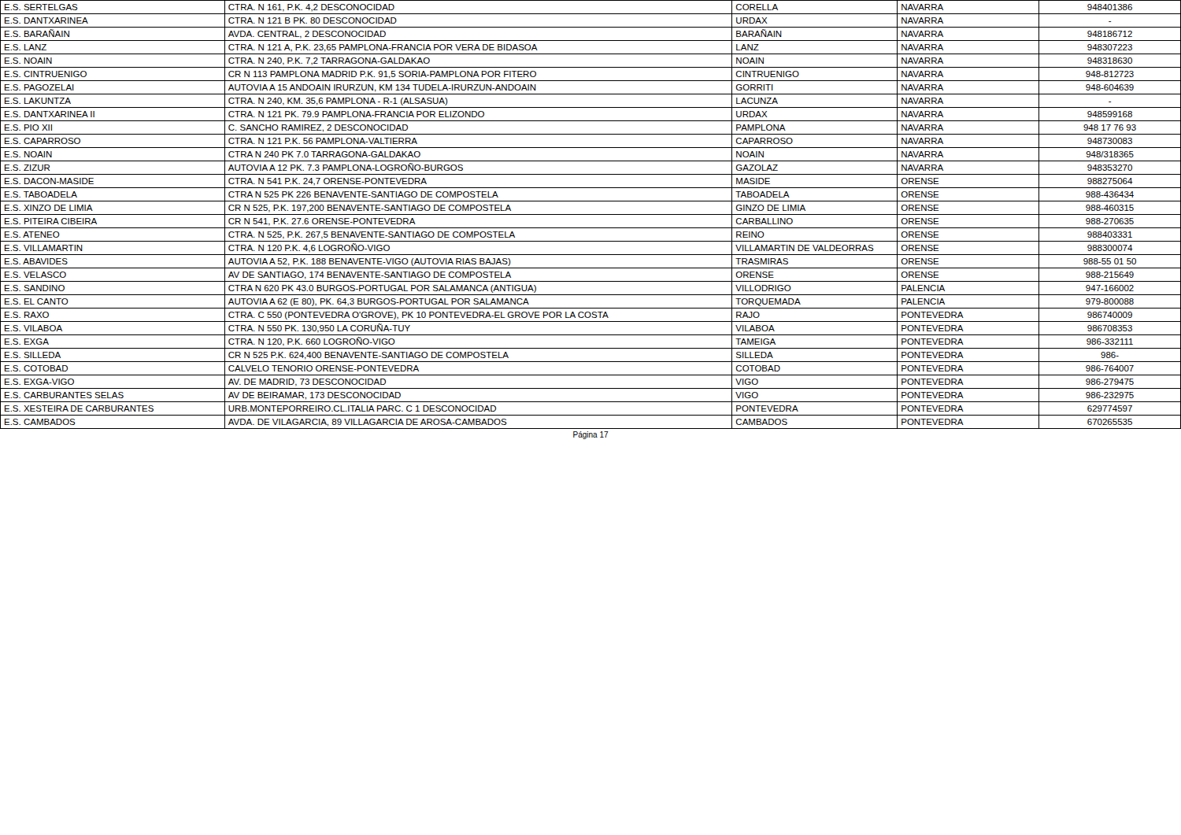| E.S. SERTELGAS | CTRA. N 161, P.K. 4,2 DESCONOCIDAD | CORELLA | NAVARRA | 948401386 |
| E.S. DANTXARINEA | CTRA. N 121 B PK. 80 DESCONOCIDAD | URDAX | NAVARRA | - |
| E.S. BARAÑAIN | AVDA. CENTRAL, 2 DESCONOCIDAD | BARAÑAIN | NAVARRA | 948186712 |
| E.S. LANZ | CTRA. N 121 A, P.K. 23,65 PAMPLONA-FRANCIA POR VERA DE BIDASOA | LANZ | NAVARRA | 948307223 |
| E.S. NOAIN | CTRA. N 240, P.K. 7,2 TARRAGONA-GALDAKAO | NOAIN | NAVARRA | 948318630 |
| E.S. CINTRUENIGO | CR N 113 PAMPLONA MADRID P.K. 91,5 SORIA-PAMPLONA POR FITERO | CINTRUENIGO | NAVARRA | 948-812723 |
| E.S. PAGOZELAI | AUTOVIA A 15 ANDOAIN IRURZUN, KM 134 TUDELA-IRURZUN-ANDOAIN | GORRITI | NAVARRA | 948-604639 |
| E.S. LAKUNTZA | CTRA. N 240, KM. 35,6 PAMPLONA - R-1 (ALSASUA) | LACUNZA | NAVARRA | - |
| E.S. DANTXARINEA II | CTRA. N 121 PK. 79.9 PAMPLONA-FRANCIA POR ELIZONDO | URDAX | NAVARRA | 948599168 |
| E.S. PIO XII | C. SANCHO RAMIREZ, 2 DESCONOCIDAD | PAMPLONA | NAVARRA | 948 17 76 93 |
| E.S. CAPARROSO | CTRA. N 121 P.K. 56 PAMPLONA-VALTIERRA | CAPARROSO | NAVARRA | 948730083 |
| E.S. NOAIN | CTRA N 240 PK 7.0 TARRAGONA-GALDAKAO | NOAIN | NAVARRA | 948/318365 |
| E.S. ZIZUR | AUTOVIA A 12 PK. 7.3 PAMPLONA-LOGROÑO-BURGOS | GAZOLAZ | NAVARRA | 948353270 |
| E.S. DACON-MASIDE | CTRA. N 541 P.K. 24,7 ORENSE-PONTEVEDRA | MASIDE | ORENSE | 988275064 |
| E.S. TABOADELA | CTRA N 525 PK 226 BENAVENTE-SANTIAGO DE COMPOSTELA | TABOADELA | ORENSE | 988-436434 |
| E.S. XINZO DE LIMIA | CR N 525, P.K. 197,200 BENAVENTE-SANTIAGO DE COMPOSTELA | GINZO DE LIMIA | ORENSE | 988-460315 |
| E.S. PITEIRA CIBEIRA | CR N 541, P.K. 27.6 ORENSE-PONTEVEDRA | CARBALLINO | ORENSE | 988-270635 |
| E.S. ATENEO | CTRA. N 525, P.K. 267,5 BENAVENTE-SANTIAGO DE COMPOSTELA | REINO | ORENSE | 988403331 |
| E.S. VILLAMARTIN | CTRA. N 120 P.K. 4,6 LOGROÑO-VIGO | VILLAMARTIN DE VALDEORRAS | ORENSE | 988300074 |
| E.S. ABAVIDES | AUTOVIA A 52, P.K. 188 BENAVENTE-VIGO (AUTOVIA RIAS BAJAS) | TRASMIRAS | ORENSE | 988-55 01 50 |
| E.S. VELASCO | AV DE SANTIAGO, 174 BENAVENTE-SANTIAGO DE COMPOSTELA | ORENSE | ORENSE | 988-215649 |
| E.S. SANDINO | CTRA N 620 PK 43.0 BURGOS-PORTUGAL POR SALAMANCA (ANTIGUA) | VILLODRIGO | PALENCIA | 947-166002 |
| E.S. EL CANTO | AUTOVIA A 62 (E 80), PK. 64,3 BURGOS-PORTUGAL POR SALAMANCA | TORQUEMADA | PALENCIA | 979-800088 |
| E.S. RAXO | CTRA. C 550 (PONTEVEDRA O'GROVE), PK 10 PONTEVEDRA-EL GROVE POR LA COSTA | RAJO | PONTEVEDRA | 986740009 |
| E.S. VILABOA | CTRA. N 550 PK. 130,950 LA CORUÑA-TUY | VILABOA | PONTEVEDRA | 986708353 |
| E.S. EXGA | CTRA. N 120, P.K. 660 LOGROÑO-VIGO | TAMEIGA | PONTEVEDRA | 986-332111 |
| E.S. SILLEDA | CR N 525 P.K. 624,400 BENAVENTE-SANTIAGO DE COMPOSTELA | SILLEDA | PONTEVEDRA | 986- |
| E.S. COTOBAD | CALVELO TENORIO ORENSE-PONTEVEDRA | COTOBAD | PONTEVEDRA | 986-764007 |
| E.S. EXGA-VIGO | AV. DE MADRID, 73 DESCONOCIDAD | VIGO | PONTEVEDRA | 986-279475 |
| E.S. CARBURANTES SELAS | AV DE BEIRAMAR, 173 DESCONOCIDAD | VIGO | PONTEVEDRA | 986-232975 |
| E.S. XESTEIRA DE CARBURANTES | URB.MONTEPORREIRO.CL.ITALIA PARC. C 1 DESCONOCIDAD | PONTEVEDRA | PONTEVEDRA | 629774597 |
| E.S. CAMBADOS | AVDA. DE VILAGARCIA, 89 VILLAGARCIA DE AROSA-CAMBADOS | CAMBADOS | PONTEVEDRA | 670265535 |
Página 17